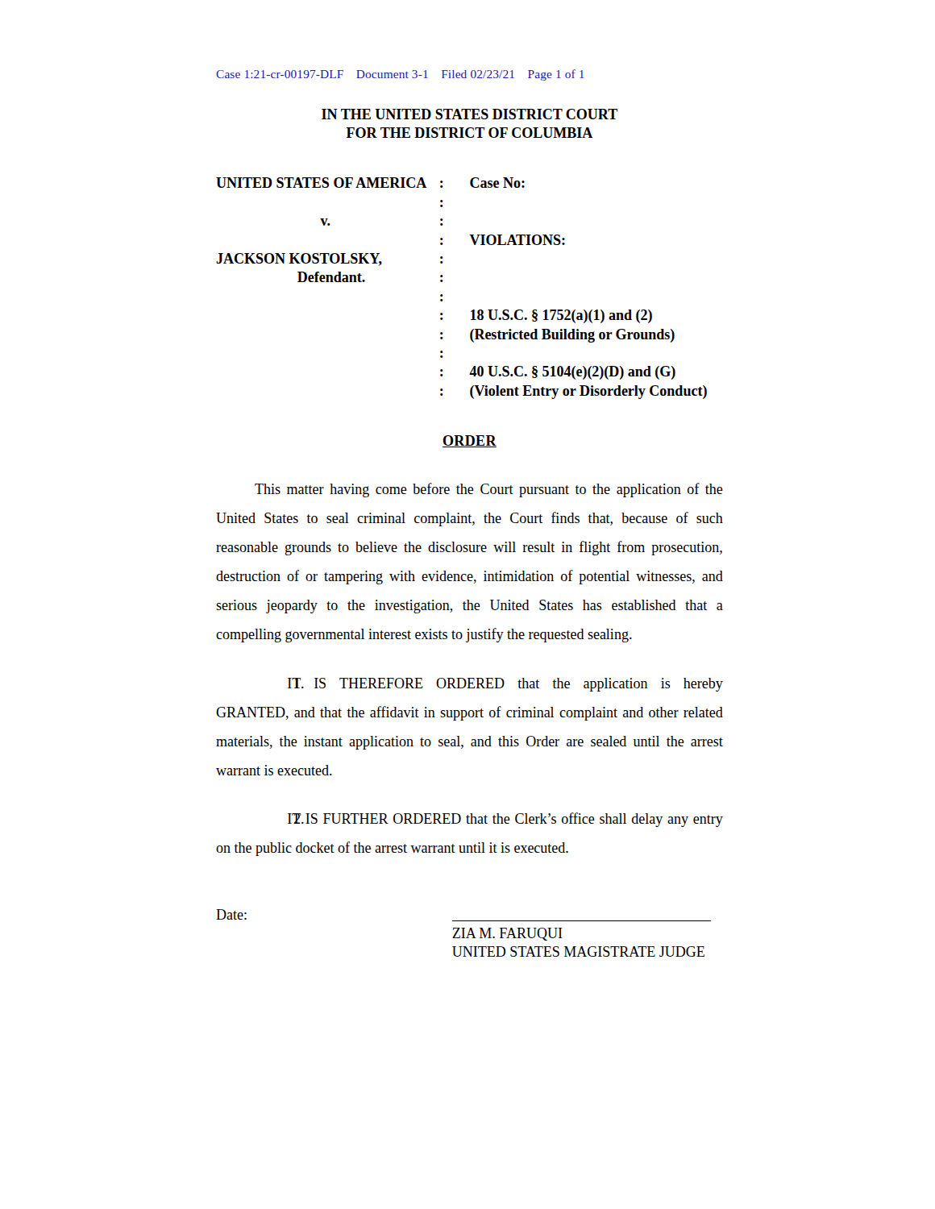Case 1:21-cr-00197-DLF Document 3-1 Filed 02/23/21 Page 1 of 1
IN THE UNITED STATES DISTRICT COURT
FOR THE DISTRICT OF COLUMBIA
| UNITED STATES OF AMERICA | : | Case No: |
| | : | |
| v. | : | |
| | : | VIOLATIONS: |
| JACKSON KOSTOLSKY, | : | |
| Defendant. | : | |
| | : | |
| | : | 18 U.S.C. § 1752(a)(1) and (2) |
| | : | (Restricted Building or Grounds) |
| | : | |
| | : | 40 U.S.C. § 5104(e)(2)(D) and (G) |
| | : | (Violent Entry or Disorderly Conduct) |
ORDER
This matter having come before the Court pursuant to the application of the United States to seal criminal complaint, the Court finds that, because of such reasonable grounds to believe the disclosure will result in flight from prosecution, destruction of or tampering with evidence, intimidation of potential witnesses, and serious jeopardy to the investigation, the United States has established that a compelling governmental interest exists to justify the requested sealing.
1. IT IS THEREFORE ORDERED that the application is hereby GRANTED, and that the affidavit in support of criminal complaint and other related materials, the instant application to seal, and this Order are sealed until the arrest warrant is executed.
2. IT IS FURTHER ORDERED that the Clerk’s office shall delay any entry on the public docket of the arrest warrant until it is executed.
Date:
ZIA M. FARUQUI
UNITED STATES MAGISTRATE JUDGE